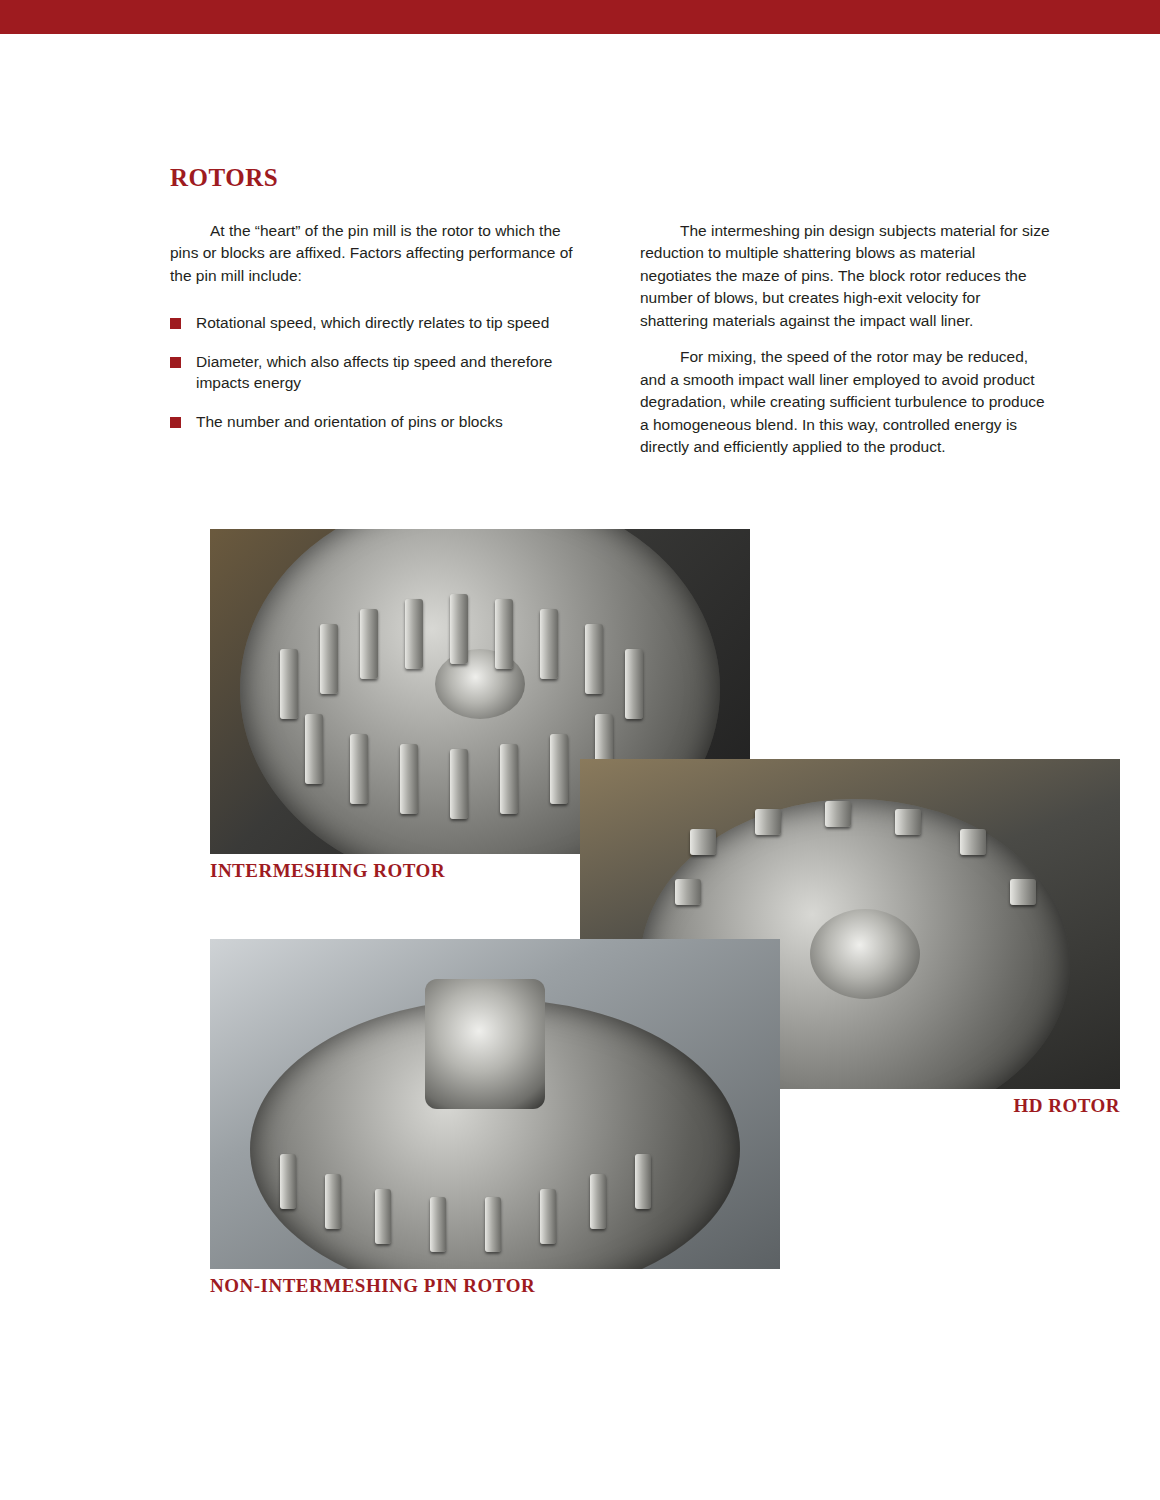ROTORS
At the “heart” of the pin mill is the rotor to which the pins or blocks are affixed. Factors affecting performance of the pin mill include:
Rotational speed, which directly relates to tip speed
Diameter, which also affects tip speed and therefore impacts energy
The number and orientation of pins or blocks
The intermeshing pin design subjects material for size reduction to multiple shattering blows as material negotiates the maze of pins. The block rotor reduces the number of blows, but creates high-exit velocity for shattering materials against the impact wall liner.
For mixing, the speed of the rotor may be reduced, and a smooth impact wall liner employed to avoid product degradation, while creating sufficient turbulence to produce a homogeneous blend. In this way, controlled energy is directly and efficiently applied to the product.
INTERMESHING ROTOR
HD ROTOR
NON-INTERMESHING PIN ROTOR